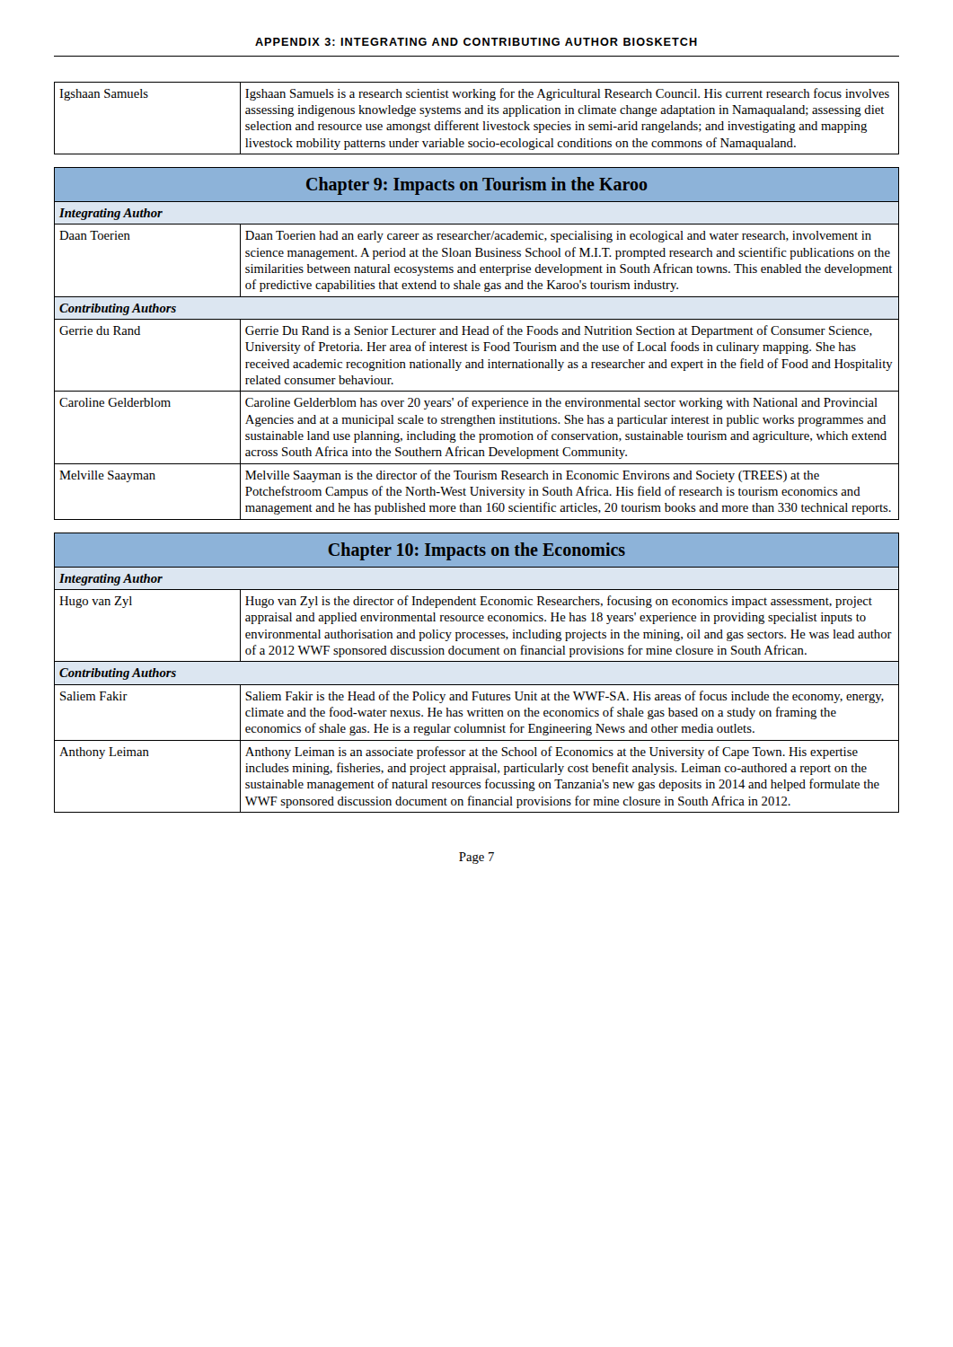APPENDIX 3: INTEGRATING AND CONTRIBUTING AUTHOR BIOSKETCH
| Igshaan Samuels | Igshaan Samuels is a research scientist working for the Agricultural Research Council. His current research focus involves assessing indigenous knowledge systems and its application in climate change adaptation in Namaqualand; assessing diet selection and resource use amongst different livestock species in semi-arid rangelands; and investigating and mapping livestock mobility patterns under variable socio-ecological conditions on the commons of Namaqualand. |
| Chapter 9: Impacts on Tourism in the Karoo |
| Integrating Author |
| Daan Toerien | Daan Toerien had an early career as researcher/academic, specialising in ecological and water research, involvement in science management. A period at the Sloan Business School of M.I.T. prompted research and scientific publications on the similarities between natural ecosystems and enterprise development in South African towns. This enabled the development of predictive capabilities that extend to shale gas and the Karoo's tourism industry. |
| Contributing Authors |
| Gerrie du Rand | Gerrie Du Rand is a Senior Lecturer and Head of the Foods and Nutrition Section at Department of Consumer Science, University of Pretoria. Her area of interest is Food Tourism and the use of Local foods in culinary mapping. She has received academic recognition nationally and internationally as a researcher and expert in the field of Food and Hospitality related consumer behaviour. |
| Caroline Gelderblom | Caroline Gelderblom has over 20 years' of experience in the environmental sector working with National and Provincial Agencies and at a municipal scale to strengthen institutions. She has a particular interest in public works programmes and sustainable land use planning, including the promotion of conservation, sustainable tourism and agriculture, which extend across South Africa into the Southern African Development Community. |
| Melville Saayman | Melville Saayman is the director of the Tourism Research in Economic Environs and Society (TREES) at the Potchefstroom Campus of the North-West University in South Africa. His field of research is tourism economics and management and he has published more than 160 scientific articles, 20 tourism books and more than 330 technical reports. |
| Chapter 10: Impacts on the Economics |
| Integrating Author |
| Hugo van Zyl | Hugo van Zyl is the director of Independent Economic Researchers, focusing on economics impact assessment, project appraisal and applied environmental resource economics. He has 18 years' experience in providing specialist inputs to environmental authorisation and policy processes, including projects in the mining, oil and gas sectors. He was lead author of a 2012 WWF sponsored discussion document on financial provisions for mine closure in South African. |
| Contributing Authors |
| Saliem Fakir | Saliem Fakir is the Head of the Policy and Futures Unit at the WWF-SA. His areas of focus include the economy, energy, climate and the food-water nexus. He has written on the economics of shale gas based on a study on framing the economics of shale gas. He is a regular columnist for Engineering News and other media outlets. |
| Anthony Leiman | Anthony Leiman is an associate professor at the School of Economics at the University of Cape Town. His expertise includes mining, fisheries, and project appraisal, particularly cost benefit analysis. Leiman co-authored a report on the sustainable management of natural resources focussing on Tanzania's new gas deposits in 2014 and helped formulate the WWF sponsored discussion document on financial provisions for mine closure in South Africa in 2012. |
Page 7